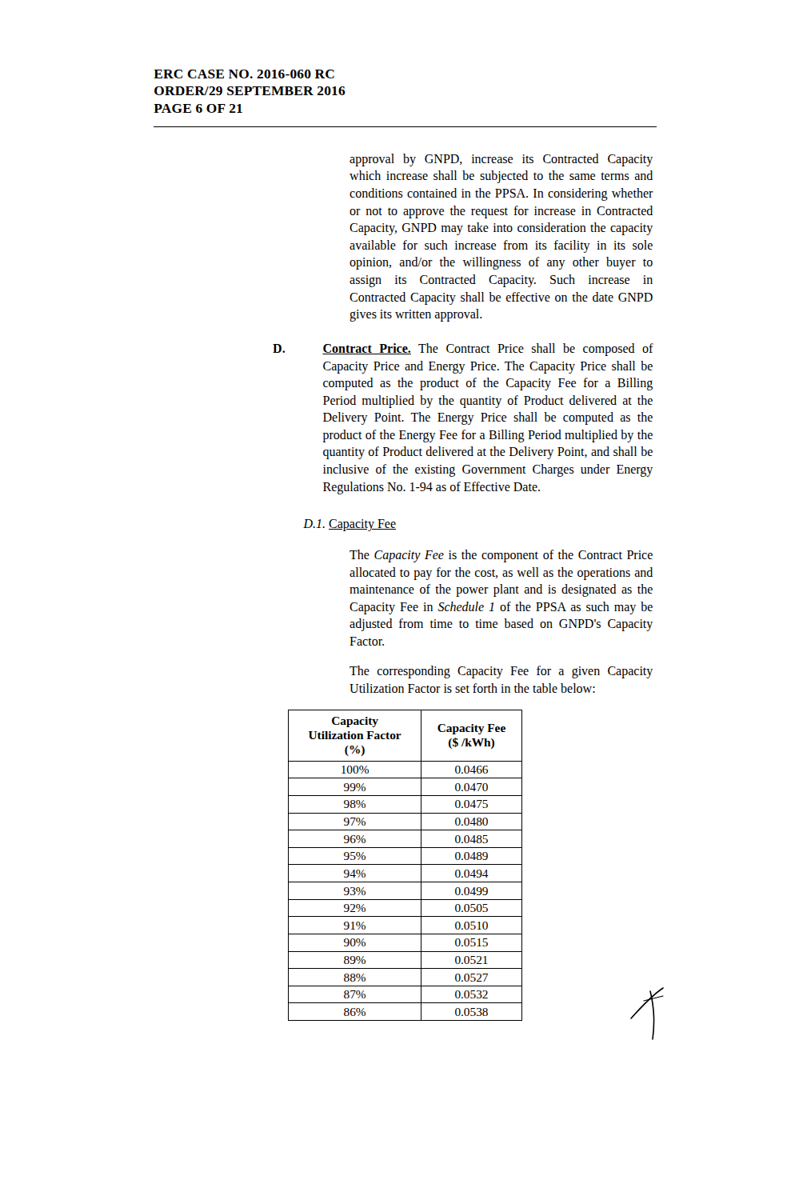ERC CASE NO. 2016-060 RC ORDER/29 SEPTEMBER 2016 PAGE 6 OF 21
approval by GNPD, increase its Contracted Capacity which increase shall be subjected to the same terms and conditions contained in the PPSA. In considering whether or not to approve the request for increase in Contracted Capacity, GNPD may take into consideration the capacity available for such increase from its facility in its sole opinion, and/or the willingness of any other buyer to assign its Contracted Capacity. Such increase in Contracted Capacity shall be effective on the date GNPD gives its written approval.
D.
Contract Price. The Contract Price shall be composed of Capacity Price and Energy Price. The Capacity Price shall be computed as the product of the Capacity Fee for a Billing Period multiplied by the quantity of Product delivered at the Delivery Point. The Energy Price shall be computed as the product of the Energy Fee for a Billing Period multiplied by the quantity of Product delivered at the Delivery Point, and shall be inclusive of the existing Government Charges under Energy Regulations No. 1-94 as of Effective Date.
D.1. Capacity Fee
The Capacity Fee is the component of the Contract Price allocated to pay for the cost, as well as the operations and maintenance of the power plant and is designated as the Capacity Fee in Schedule 1 of the PPSA as such may be adjusted from time to time based on GNPD's Capacity Factor.
The corresponding Capacity Fee for a given Capacity Utilization Factor is set forth in the table below:
| Capacity Utilization Factor (%) | Capacity Fee ($ /kWh) |
| --- | --- |
| 100% | 0.0466 |
| 99% | 0.0470 |
| 98% | 0.0475 |
| 97% | 0.0480 |
| 96% | 0.0485 |
| 95% | 0.0489 |
| 94% | 0.0494 |
| 93% | 0.0499 |
| 92% | 0.0505 |
| 91% | 0.0510 |
| 90% | 0.0515 |
| 89% | 0.0521 |
| 88% | 0.0527 |
| 87% | 0.0532 |
| 86% | 0.0538 |